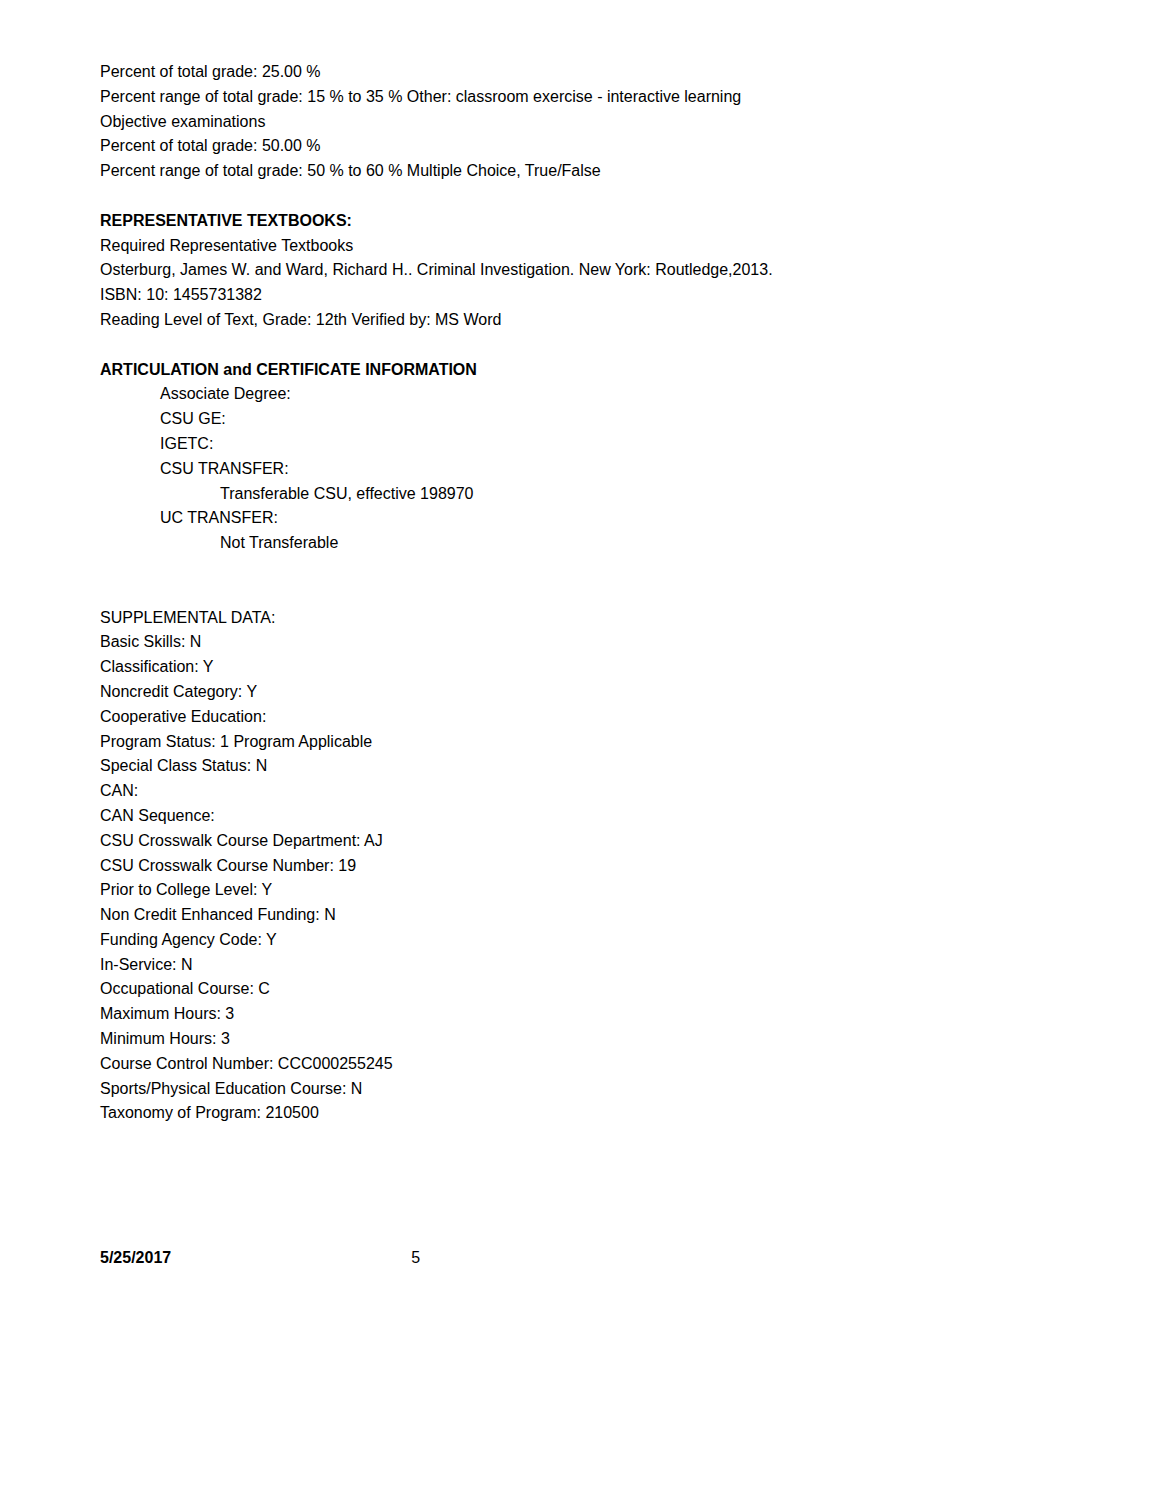Percent of total grade: 25.00 %
Percent range of total grade: 15 % to 35 % Other: classroom exercise - interactive learning
Objective examinations
Percent of total grade: 50.00 %
Percent range of total grade: 50 % to 60 % Multiple Choice, True/False
REPRESENTATIVE TEXTBOOKS:
Required Representative Textbooks
Osterburg, James W. and Ward, Richard H.. Criminal Investigation. New York: Routledge,2013.
ISBN: 10: 1455731382
Reading Level of Text, Grade: 12th Verified by: MS Word
ARTICULATION and CERTIFICATE INFORMATION
Associate Degree:
CSU GE:
IGETC:
CSU TRANSFER:
Transferable CSU, effective 198970
UC TRANSFER:
Not Transferable
SUPPLEMENTAL DATA:
Basic Skills: N
Classification: Y
Noncredit Category: Y
Cooperative Education:
Program Status: 1 Program Applicable
Special Class Status: N
CAN:
CAN Sequence:
CSU Crosswalk Course Department: AJ
CSU Crosswalk Course Number: 19
Prior to College Level: Y
Non Credit Enhanced Funding: N
Funding Agency Code: Y
In-Service: N
Occupational Course: C
Maximum Hours: 3
Minimum Hours: 3
Course Control Number: CCC000255245
Sports/Physical Education Course: N
Taxonomy of Program: 210500
5/25/2017 5